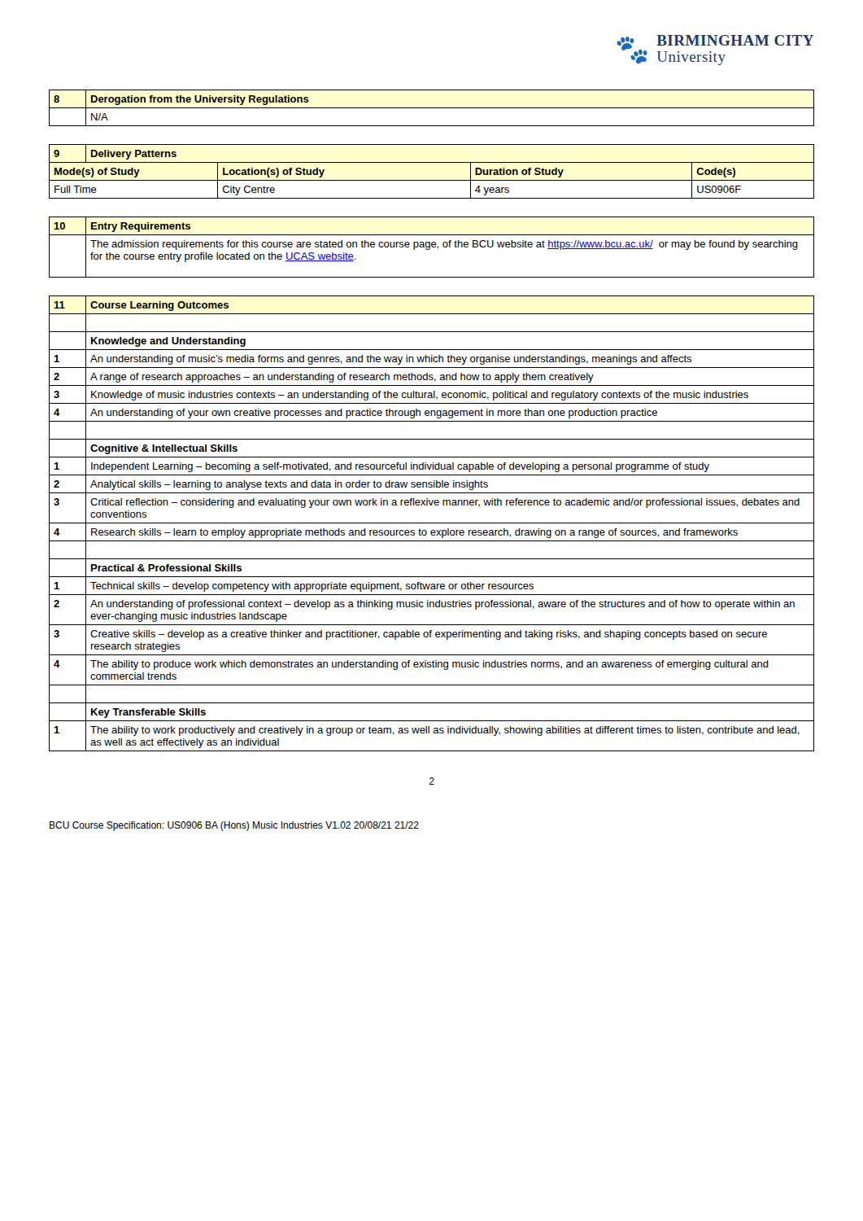🐾 BIRMINGHAM CITY
University
| 8 | Derogation from the University Regulations |
| | N/A |
| 9 | Delivery Patterns |
| Mode(s) of Study | Location(s) of Study | Duration of Study | Code(s) |
| Full Time | City Centre | 4 years | US0906F |
| 10 | Entry Requirements |
| | The admission requirements for this course are stated on the course page, of the BCU website at https://www.bcu.ac.uk/ or may be found by searching for the course entry profile located on the UCAS website . |
| 11 | Course Learning Outcomes |
| | Knowledge and Understanding |
| 1 | An understanding of music’s media forms and genres, and the way in which they organise understandings, meanings and affects |
| 2 | A range of research approaches – an understanding of research methods, and how to apply them creatively |
| 3 | Knowledge of music industries contexts – an understanding of the cultural, economic, political and regulatory contexts of the music industries |
| 4 | An understanding of your own creative processes and practice through engagement in more than one production practice |
| | Cognitive & Intellectual Skills |
| 1 | Independent Learning – becoming a self-motivated, and resourceful individual capable of developing a personal programme of study |
| 2 | Analytical skills – learning to analyse texts and data in order to draw sensible insights |
| 3 | Critical reflection – considering and evaluating your own work in a reflexive manner, with reference to academic and/or professional issues, debates and conventions |
| 4 | Research skills – learn to employ appropriate methods and resources to explore research, drawing on a range of sources, and frameworks |
| | Practical & Professional Skills |
| 1 | Technical skills – develop competency with appropriate equipment, software or other resources |
| 2 | An understanding of professional context – develop as a thinking music industries professional, aware of the structures and of how to operate within an ever-changing music industries landscape |
| 3 | Creative skills – develop as a creative thinker and practitioner, capable of experimenting and taking risks, and shaping concepts based on secure research strategies |
| 4 | The ability to produce work which demonstrates an understanding of existing music industries norms, and an awareness of emerging cultural and commercial trends |
| | Key Transferable Skills |
| 1 | The ability to work productively and creatively in a group or team, as well as individually, showing abilities at different times to listen, contribute and lead, as well as act effectively as an individual |
2
BCU Course Specification: US0906 BA (Hons) Music Industries V1.02 20/08/21 21/22